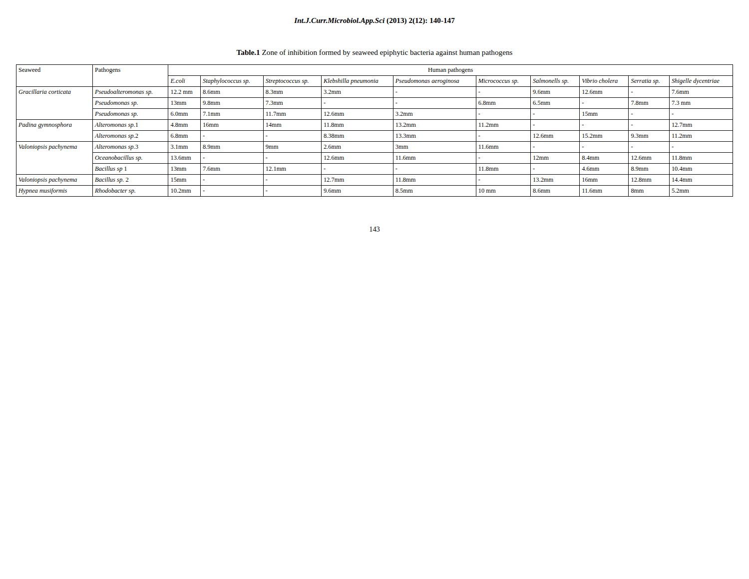Int.J.Curr.Microbiol.App.Sci (2013) 2(12): 140-147
Table.1 Zone of inhibition formed by seaweed epiphytic bacteria against human pathogens
| Seaweed | Pathogens | Human pathogens |
| --- | --- | --- |
| E.coli | Staphylococcus sp. | Streptococcus sp. | Klebshilla pneumonia | Pseudomonas aeroginosa | Micrococcus sp. | Salmonells sp. | Vibrio cholera | Serratia sp. | Shigelle dycentriae |
| Gracillaria corticata | Pseudoalteromonas sp. | 12.2 mm | 8.6mm | 8.3mm | 3.2mm | - | - | 9.6mm | 12.6mm | - | 7.6mm |
| Pseudomonas sp. | 13mm | 9.8mm | 7.3mm | - | - | 6.8mm | 6.5mm | - | 7.8mm | 7.3 mm |
| Pseudomonas sp. | 6.0mm | 7.1mm | 11.7mm | 12.6mm | 3.2mm | - | - | 15mm | - | - |
| Padina gymnosphora | Alteromonas sp. 1 | 4.8mm | 16mm | 14mm | 11.8mm | 13.2mm | 11.2mm | - | - | - | 12.7mm |
| Alteromonas sp. 2 | 6.8mm | - | - | 8.38mm | 13.3mm | - | 12.6mm | 15.2mm | 9.3mm | 11.2mm |
| Valoniopsis pachynema | Alteromonas sp. 3 | 3.1mm | 8.9mm | 9mm | 2.6mm | 3mm | 11.6mm | - | - | - | - |
| Oceanobacillus sp. | 13.6mm | - | - | 12.6mm | 11.6mm | - | 12mm | 8.4mm | 12.6mm | 11.8mm |
| Bacillus sp 1 | 13mm | 7.6mm | 12.1mm | - | - | 11.8mm | - | 4.6mm | 8.9mm | 10.4mm |
| Valoniopsis pachynema | Bacillus sp. 2 | 15mm | - | - | 12.7mm | 11.8mm | - | 13.2mm | 16mm | 12.8mm | 14.4mm |
| Hypnea musiformis | Rhodobacter sp. | 10.2mm | - | - | 9.6mm | 8.5mm | 10 mm | 8.6mm | 11.6mm | 8mm | 5.2mm |
143